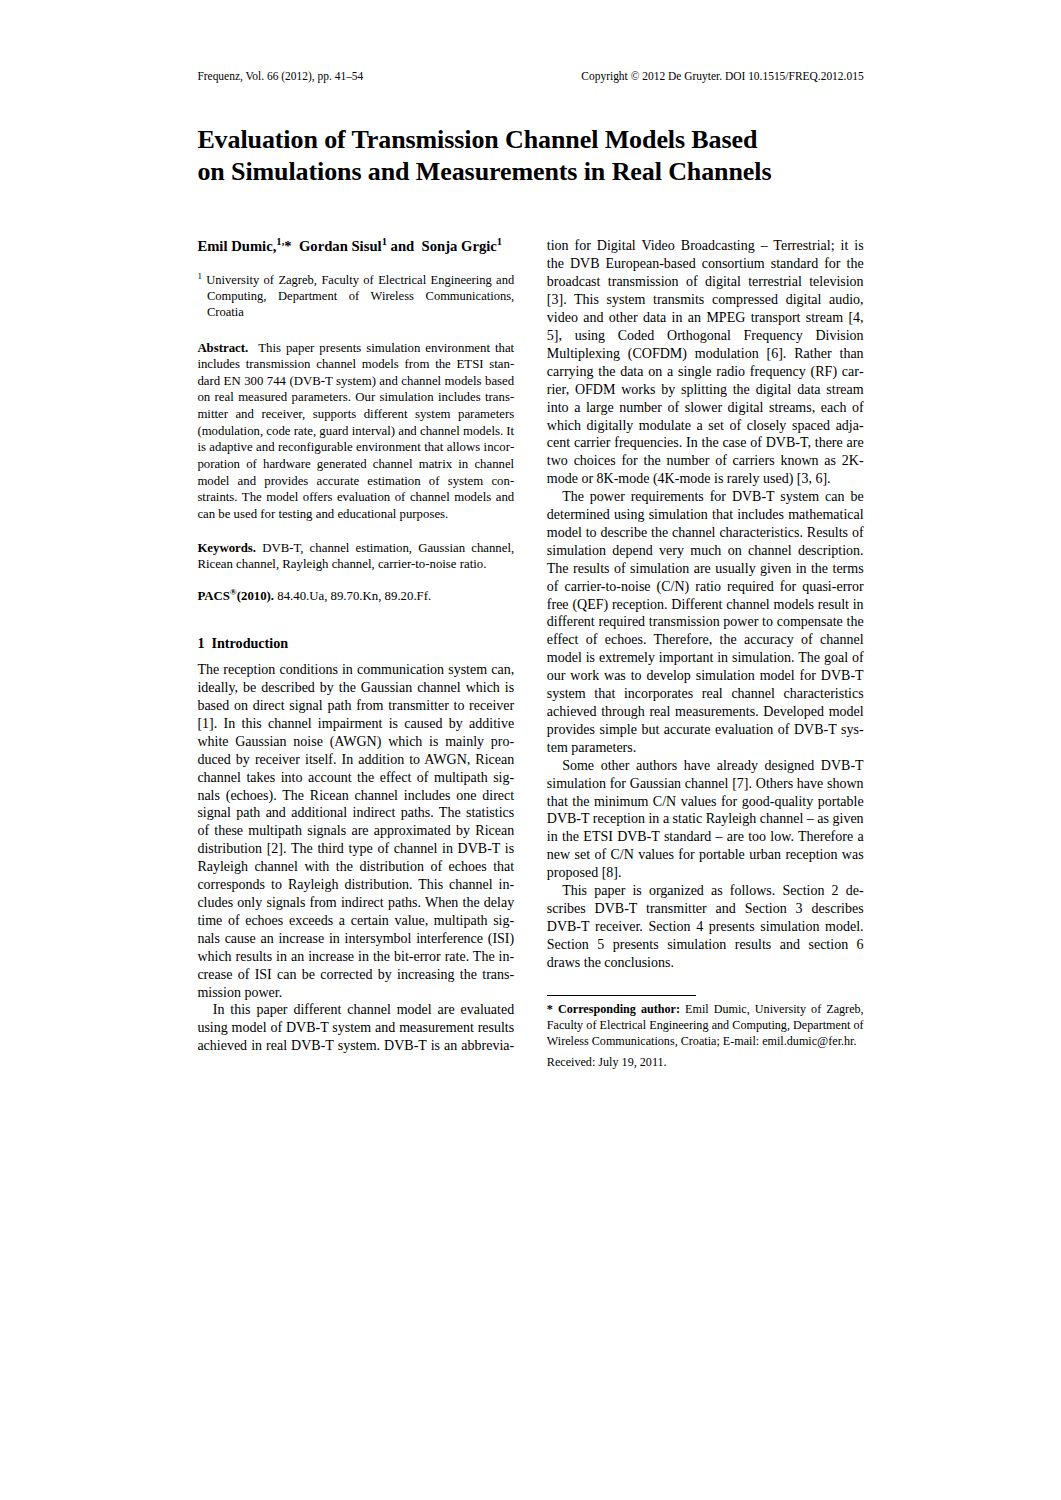Frequenz, Vol. 66 (2012), pp. 41–54
Copyright © 2012 De Gruyter. DOI 10.1515/FREQ.2012.015
Evaluation of Transmission Channel Models Based
on Simulations and Measurements in Real Channels
Emil Dumic,1,* Gordan Sisul1 and Sonja Grgic1
1 University of Zagreb, Faculty of Electrical Engineering and Computing, Department of Wireless Communications, Croatia
Abstract. This paper presents simulation environment that includes transmission channel models from the ETSI standard EN 300 744 (DVB-T system) and channel models based on real measured parameters. Our simulation includes transmitter and receiver, supports different system parameters (modulation, code rate, guard interval) and channel models. It is adaptive and reconfigurable environment that allows incorporation of hardware generated channel matrix in channel model and provides accurate estimation of system constraints. The model offers evaluation of channel models and can be used for testing and educational purposes.
Keywords. DVB-T, channel estimation, Gaussian channel, Ricean channel, Rayleigh channel, carrier-to-noise ratio.
PACS®(2010). 84.40.Ua, 89.70.Kn, 89.20.Ff.
1 Introduction
The reception conditions in communication system can, ideally, be described by the Gaussian channel which is based on direct signal path from transmitter to receiver [1]. In this channel impairment is caused by additive white Gaussian noise (AWGN) which is mainly produced by receiver itself. In addition to AWGN, Ricean channel takes into account the effect of multipath signals (echoes). The Ricean channel includes one direct signal path and additional indirect paths. The statistics of these multipath signals are approximated by Ricean distribution [2]. The third type of channel in DVB-T is Rayleigh channel with the distribution of echoes that corresponds to Rayleigh distribution. This channel includes only signals from indirect paths. When the delay time of echoes exceeds a certain value, multipath signals cause an increase in intersymbol interference (ISI) which results in an increase in the bit-error rate. The increase of ISI can be corrected by increasing the transmission power.
In this paper different channel model are evaluated using model of DVB-T system and measurement results achieved in real DVB-T system. DVB-T is an abbreviation for Digital Video Broadcasting – Terrestrial; it is the DVB European-based consortium standard for the broadcast transmission of digital terrestrial television [3]. This system transmits compressed digital audio, video and other data in an MPEG transport stream [4, 5], using Coded Orthogonal Frequency Division Multiplexing (COFDM) modulation [6]. Rather than carrying the data on a single radio frequency (RF) carrier, OFDM works by splitting the digital data stream into a large number of slower digital streams, each of which digitally modulate a set of closely spaced adjacent carrier frequencies. In the case of DVB-T, there are two choices for the number of carriers known as 2K-mode or 8K-mode (4K-mode is rarely used) [3, 6].
The power requirements for DVB-T system can be determined using simulation that includes mathematical model to describe the channel characteristics. Results of simulation depend very much on channel description. The results of simulation are usually given in the terms of carrier-to-noise (C/N) ratio required for quasi-error free (QEF) reception. Different channel models result in different required transmission power to compensate the effect of echoes. Therefore, the accuracy of channel model is extremely important in simulation. The goal of our work was to develop simulation model for DVB-T system that incorporates real channel characteristics achieved through real measurements. Developed model provides simple but accurate evaluation of DVB-T system parameters.
Some other authors have already designed DVB-T simulation for Gaussian channel [7]. Others have shown that the minimum C/N values for good-quality portable DVB-T reception in a static Rayleigh channel – as given in the ETSI DVB-T standard – are too low. Therefore a new set of C/N values for portable urban reception was proposed [8].
This paper is organized as follows. Section 2 describes DVB-T transmitter and Section 3 describes DVB-T receiver. Section 4 presents simulation model. Section 5 presents simulation results and section 6 draws the conclusions.
* Corresponding author: Emil Dumic, University of Zagreb, Faculty of Electrical Engineering and Computing, Department of Wireless Communications, Croatia; E-mail: emil.dumic@fer.hr.
Received: July 19, 2011.